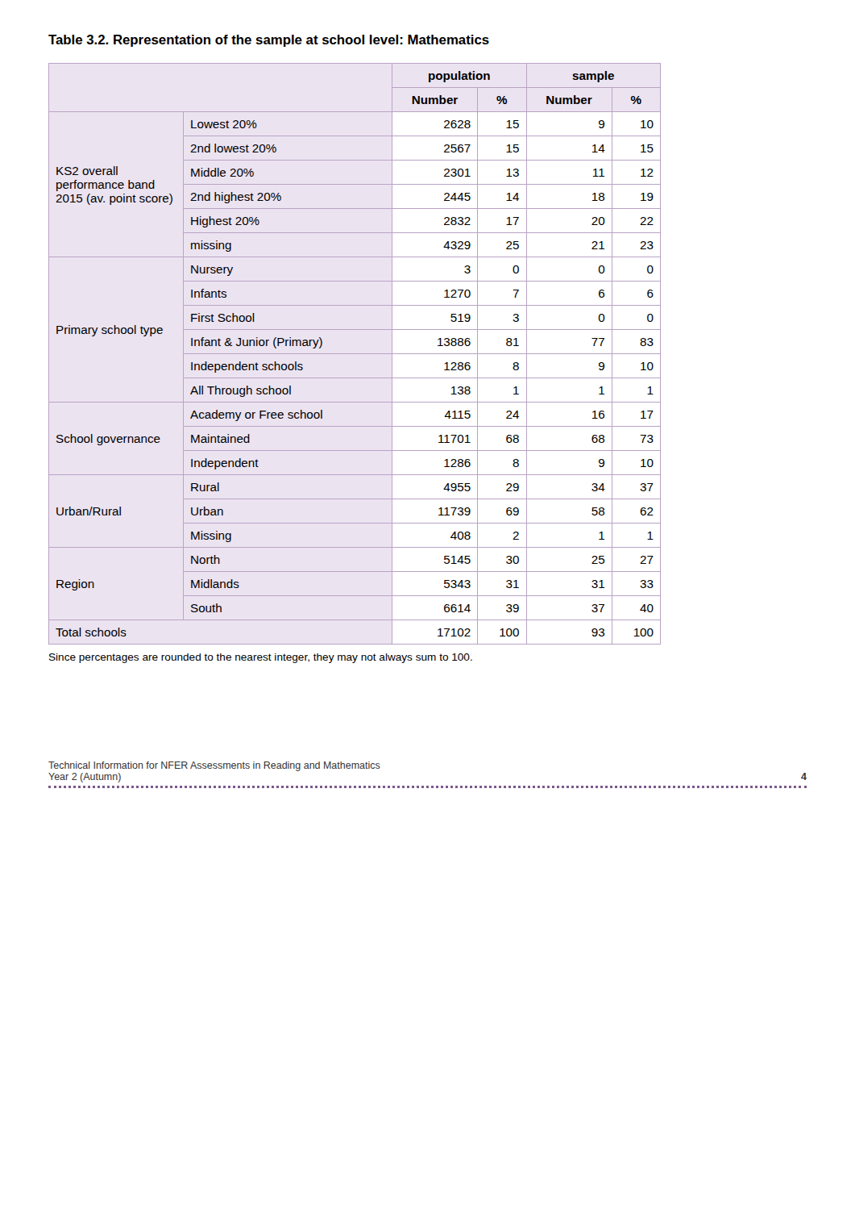Table 3.2. Representation of the sample at school level: Mathematics
| | population | sample |
| --- | --- | --- |
| Number | % | Number | % |
| KS2 overall performance band 2015 (av. point score) | Lowest 20% | 2628 | 15 | 9 | 10 |
| 2nd lowest 20% | 2567 | 15 | 14 | 15 |
| Middle 20% | 2301 | 13 | 11 | 12 |
| 2nd highest 20% | 2445 | 14 | 18 | 19 |
| Highest 20% | 2832 | 17 | 20 | 22 |
| missing | 4329 | 25 | 21 | 23 |
| Primary school type | Nursery | 3 | 0 | 0 | 0 |
| Infants | 1270 | 7 | 6 | 6 |
| First School | 519 | 3 | 0 | 0 |
| Infant & Junior (Primary) | 13886 | 81 | 77 | 83 |
| Independent schools | 1286 | 8 | 9 | 10 |
| All Through school | 138 | 1 | 1 | 1 |
| School governance | Academy or Free school | 4115 | 24 | 16 | 17 |
| Maintained | 11701 | 68 | 68 | 73 |
| Independent | 1286 | 8 | 9 | 10 |
| Urban/Rural | Rural | 4955 | 29 | 34 | 37 |
| Urban | 11739 | 69 | 58 | 62 |
| Missing | 408 | 2 | 1 | 1 |
| Region | North | 5145 | 30 | 25 | 27 |
| Midlands | 5343 | 31 | 31 | 33 |
| South | 6614 | 39 | 37 | 40 |
| Total schools | 17102 | 100 | 93 | 100 |
Since percentages are rounded to the nearest integer, they may not always sum to 100.
Technical Information for NFER Assessments in Reading and Mathematics
Year 2 (Autumn)
4